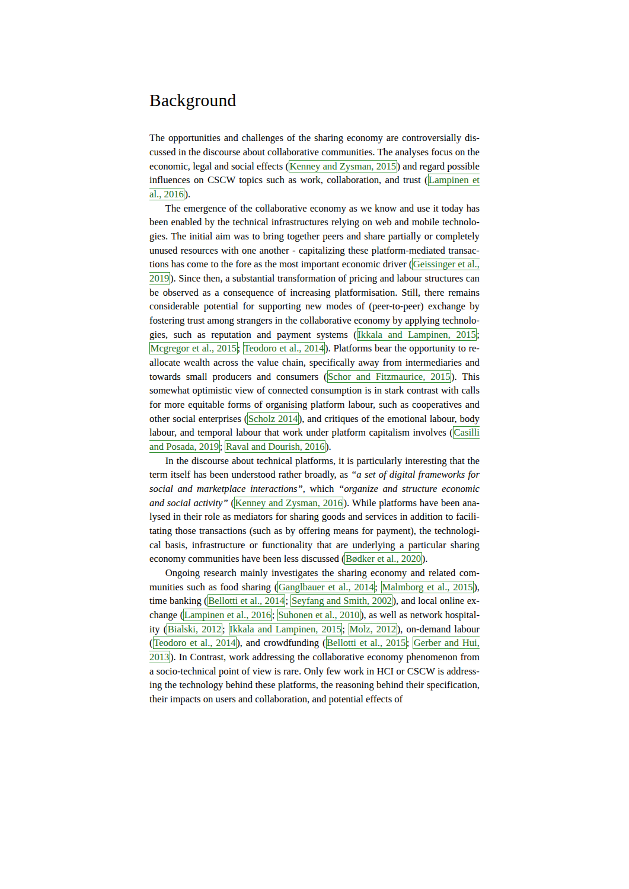Background
The opportunities and challenges of the sharing economy are controversially discussed in the discourse about collaborative communities. The analyses focus on the economic, legal and social effects (Kenney and Zysman, 2015) and regard possible influences on CSCW topics such as work, collaboration, and trust (Lampinen et al., 2016).
The emergence of the collaborative economy as we know and use it today has been enabled by the technical infrastructures relying on web and mobile technologies. The initial aim was to bring together peers and share partially or completely unused resources with one another - capitalizing these platform-mediated transactions has come to the fore as the most important economic driver (Geissinger et al., 2019). Since then, a substantial transformation of pricing and labour structures can be observed as a consequence of increasing platformisation. Still, there remains considerable potential for supporting new modes of (peer-to-peer) exchange by fostering trust among strangers in the collaborative economy by applying technologies, such as reputation and payment systems (Ikkala and Lampinen, 2015; Mcgregor et al., 2015; Teodoro et al., 2014). Platforms bear the opportunity to reallocate wealth across the value chain, specifically away from intermediaries and towards small producers and consumers (Schor and Fitzmaurice, 2015). This somewhat optimistic view of connected consumption is in stark contrast with calls for more equitable forms of organising platform labour, such as cooperatives and other social enterprises (Scholz 2014), and critiques of the emotional labour, body labour, and temporal labour that work under platform capitalism involves (Casilli and Posada, 2019; Raval and Dourish, 2016).
In the discourse about technical platforms, it is particularly interesting that the term itself has been understood rather broadly, as “a set of digital frameworks for social and marketplace interactions”, which “organize and structure economic and social activity” (Kenney and Zysman, 2016). While platforms have been analysed in their role as mediators for sharing goods and services in addition to facilitating those transactions (such as by offering means for payment), the technological basis, infrastructure or functionality that are underlying a particular sharing economy communities have been less discussed (Bødker et al., 2020).
Ongoing research mainly investigates the sharing economy and related communities such as food sharing (Ganglbauer et al., 2014; Malmborg et al., 2015), time banking (Bellotti et al., 2014; Seyfang and Smith, 2002), and local online exchange (Lampinen et al., 2016; Suhonen et al., 2010), as well as network hospitality (Bialski, 2012; Ikkala and Lampinen, 2015; Molz, 2012), on-demand labour (Teodoro et al., 2014), and crowdfunding (Bellotti et al., 2015; Gerber and Hui, 2013). In Contrast, work addressing the collaborative economy phenomenon from a socio-technical point of view is rare. Only few work in HCI or CSCW is addressing the technology behind these platforms, the reasoning behind their specification, their impacts on users and collaboration, and potential effects of